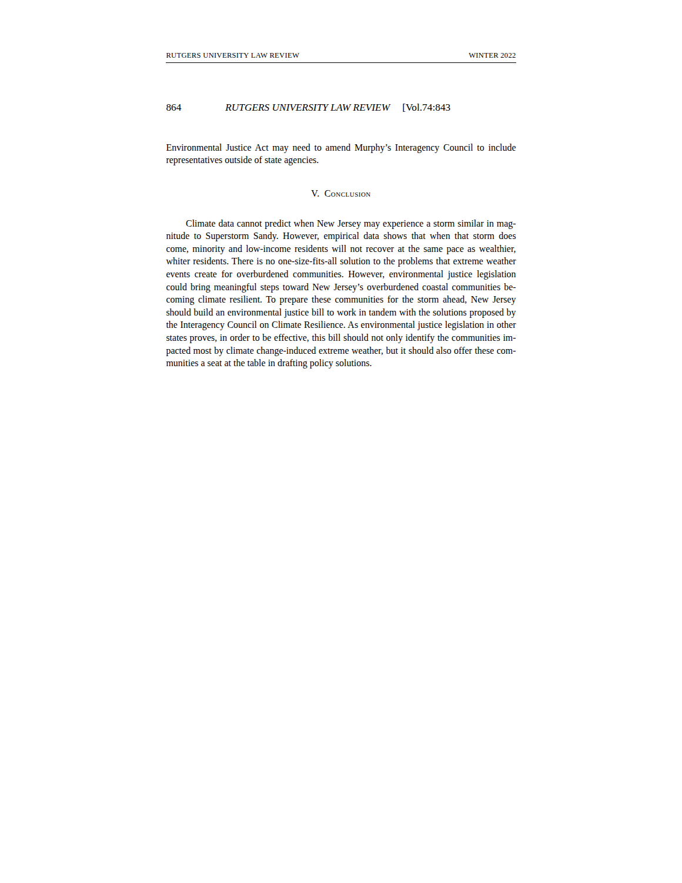Rutgers University Law Review Winter 2022
864 RUTGERS UNIVERSITY LAW REVIEW [Vol.74:843
Environmental Justice Act may need to amend Murphy’s Interagency Council to include representatives outside of state agencies.
V. Conclusion
Climate data cannot predict when New Jersey may experience a storm similar in magnitude to Superstorm Sandy. However, empirical data shows that when that storm does come, minority and low-income residents will not recover at the same pace as wealthier, whiter residents. There is no one-size-fits-all solution to the problems that extreme weather events create for overburdened communities. However, environmental justice legislation could bring meaningful steps toward New Jersey’s overburdened coastal communities becoming climate resilient. To prepare these communities for the storm ahead, New Jersey should build an environmental justice bill to work in tandem with the solutions proposed by the Interagency Council on Climate Resilience. As environmental justice legislation in other states proves, in order to be effective, this bill should not only identify the communities impacted most by climate change-induced extreme weather, but it should also offer these communities a seat at the table in drafting policy solutions.